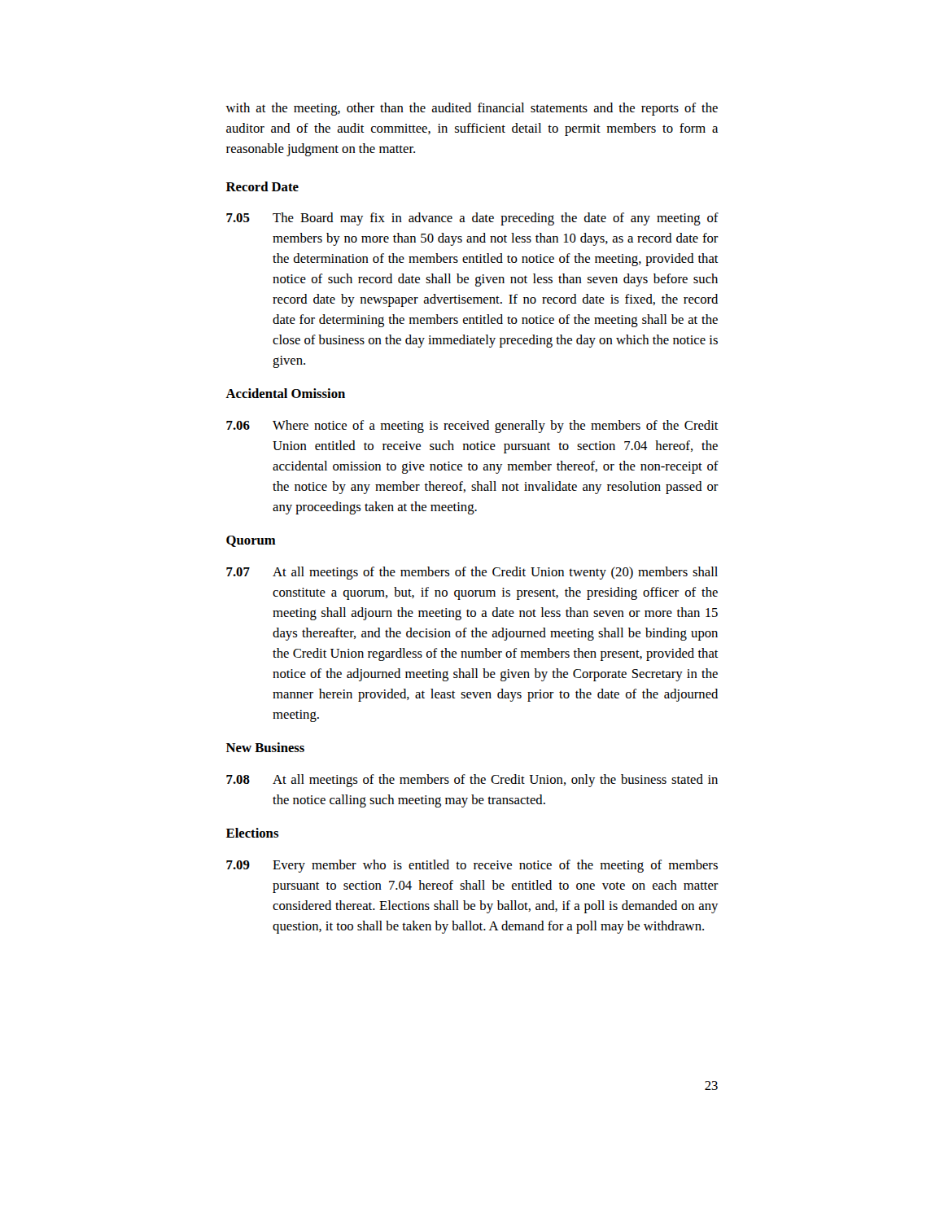with at the meeting, other than the audited financial statements and the reports of the auditor and of the audit committee, in sufficient detail to permit members to form a reasonable judgment on the matter.
Record Date
7.05 The Board may fix in advance a date preceding the date of any meeting of members by no more than 50 days and not less than 10 days, as a record date for the determination of the members entitled to notice of the meeting, provided that notice of such record date shall be given not less than seven days before such record date by newspaper advertisement. If no record date is fixed, the record date for determining the members entitled to notice of the meeting shall be at the close of business on the day immediately preceding the day on which the notice is given.
Accidental Omission
7.06 Where notice of a meeting is received generally by the members of the Credit Union entitled to receive such notice pursuant to section 7.04 hereof, the accidental omission to give notice to any member thereof, or the non-receipt of the notice by any member thereof, shall not invalidate any resolution passed or any proceedings taken at the meeting.
Quorum
7.07 At all meetings of the members of the Credit Union twenty (20) members shall constitute a quorum, but, if no quorum is present, the presiding officer of the meeting shall adjourn the meeting to a date not less than seven or more than 15 days thereafter, and the decision of the adjourned meeting shall be binding upon the Credit Union regardless of the number of members then present, provided that notice of the adjourned meeting shall be given by the Corporate Secretary in the manner herein provided, at least seven days prior to the date of the adjourned meeting.
New Business
7.08 At all meetings of the members of the Credit Union, only the business stated in the notice calling such meeting may be transacted.
Elections
7.09 Every member who is entitled to receive notice of the meeting of members pursuant to section 7.04 hereof shall be entitled to one vote on each matter considered thereat. Elections shall be by ballot, and, if a poll is demanded on any question, it too shall be taken by ballot. A demand for a poll may be withdrawn.
23